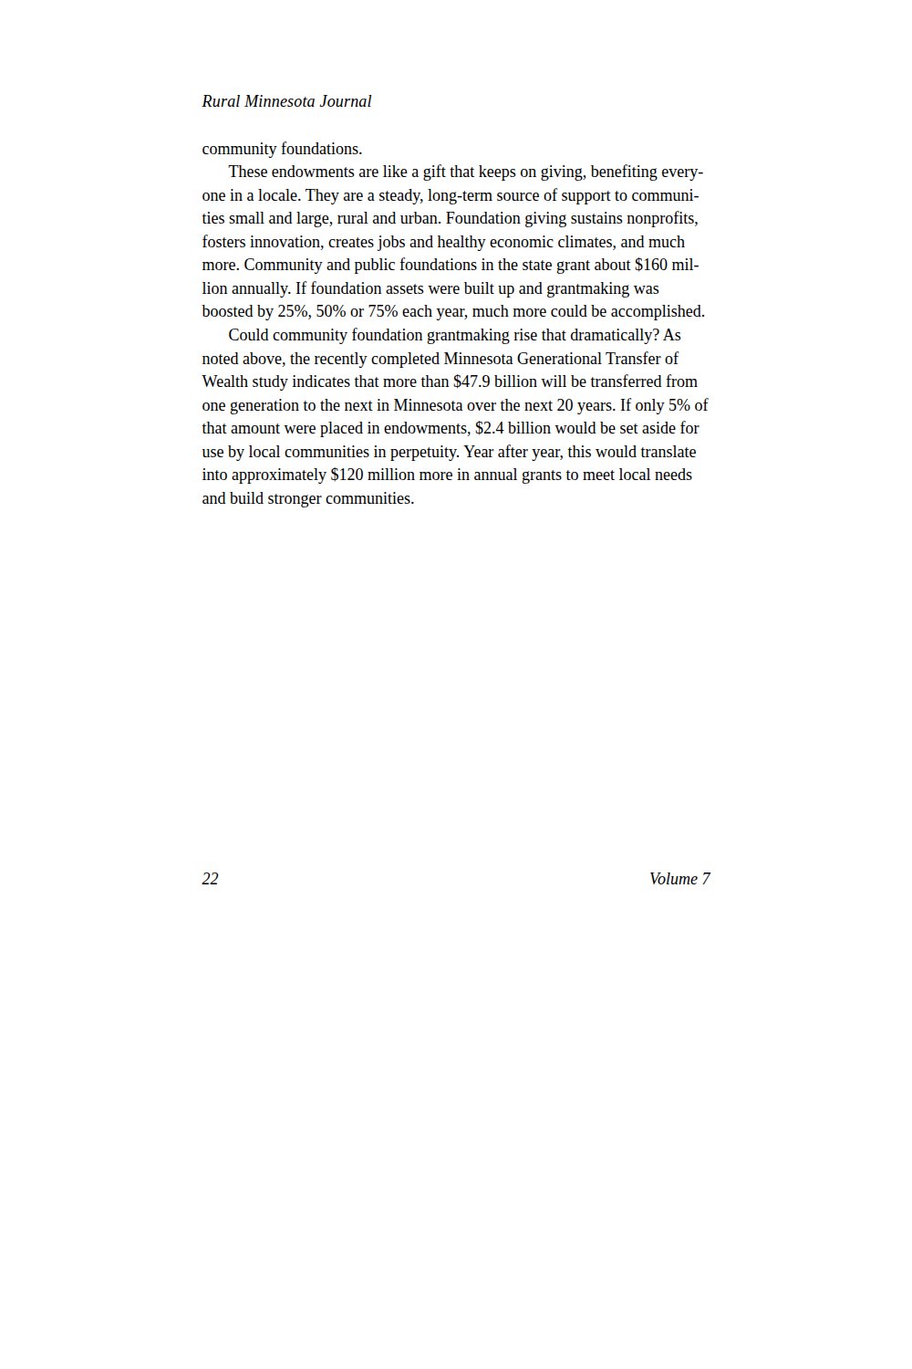Rural Minnesota Journal
community foundations.
These endowments are like a gift that keeps on giving, benefiting everyone in a locale. They are a steady, long-term source of support to communities small and large, rural and urban. Foundation giving sustains nonprofits, fosters innovation, creates jobs and healthy economic climates, and much more. Community and public foundations in the state grant about $160 million annually. If foundation assets were built up and grantmaking was boosted by 25%, 50% or 75% each year, much more could be accomplished.
Could community foundation grantmaking rise that dramatically? As noted above, the recently completed Minnesota Generational Transfer of Wealth study indicates that more than $47.9 billion will be transferred from one generation to the next in Minnesota over the next 20 years. If only 5% of that amount were placed in endowments, $2.4 billion would be set aside for use by local communities in perpetuity. Year after year, this would translate into approximately $120 million more in annual grants to meet local needs and build stronger communities.
22
Volume 7